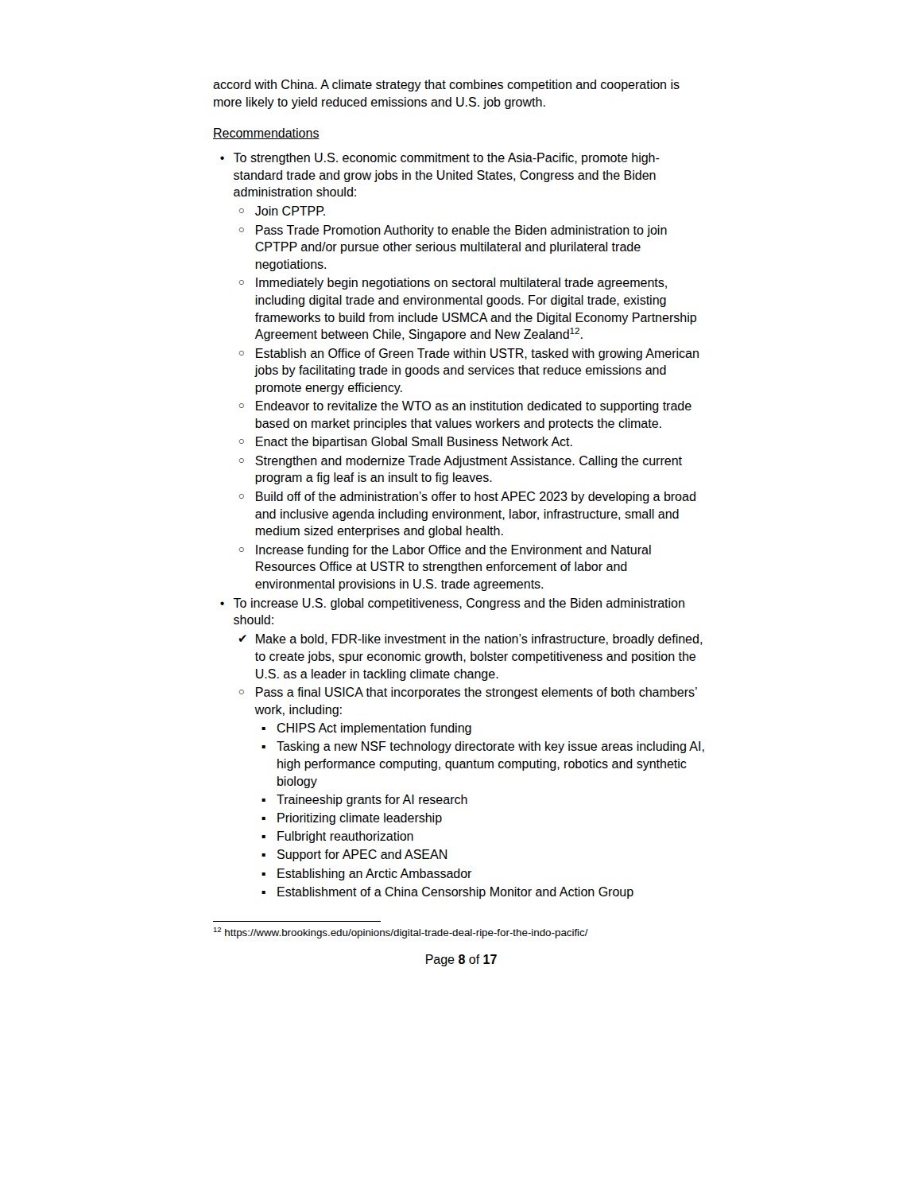accord with China. A climate strategy that combines competition and cooperation is more likely to yield reduced emissions and U.S. job growth.
Recommendations
To strengthen U.S. economic commitment to the Asia-Pacific, promote high-standard trade and grow jobs in the United States, Congress and the Biden administration should:
Join CPTPP.
Pass Trade Promotion Authority to enable the Biden administration to join CPTPP and/or pursue other serious multilateral and plurilateral trade negotiations.
Immediately begin negotiations on sectoral multilateral trade agreements, including digital trade and environmental goods. For digital trade, existing frameworks to build from include USMCA and the Digital Economy Partnership Agreement between Chile, Singapore and New Zealand12.
Establish an Office of Green Trade within USTR, tasked with growing American jobs by facilitating trade in goods and services that reduce emissions and promote energy efficiency.
Endeavor to revitalize the WTO as an institution dedicated to supporting trade based on market principles that values workers and protects the climate.
Enact the bipartisan Global Small Business Network Act.
Strengthen and modernize Trade Adjustment Assistance. Calling the current program a fig leaf is an insult to fig leaves.
Build off of the administration’s offer to host APEC 2023 by developing a broad and inclusive agenda including environment, labor, infrastructure, small and medium sized enterprises and global health.
Increase funding for the Labor Office and the Environment and Natural Resources Office at USTR to strengthen enforcement of labor and environmental provisions in U.S. trade agreements.
To increase U.S. global competitiveness, Congress and the Biden administration should:
Make a bold, FDR-like investment in the nation’s infrastructure, broadly defined, to create jobs, spur economic growth, bolster competitiveness and position the U.S. as a leader in tackling climate change.
Pass a final USICA that incorporates the strongest elements of both chambers’ work, including:
CHIPS Act implementation funding
Tasking a new NSF technology directorate with key issue areas including AI, high performance computing, quantum computing, robotics and synthetic biology
Traineeship grants for AI research
Prioritizing climate leadership
Fulbright reauthorization
Support for APEC and ASEAN
Establishing an Arctic Ambassador
Establishment of a China Censorship Monitor and Action Group
12 https://www.brookings.edu/opinions/digital-trade-deal-ripe-for-the-indo-pacific/
Page 8 of 17